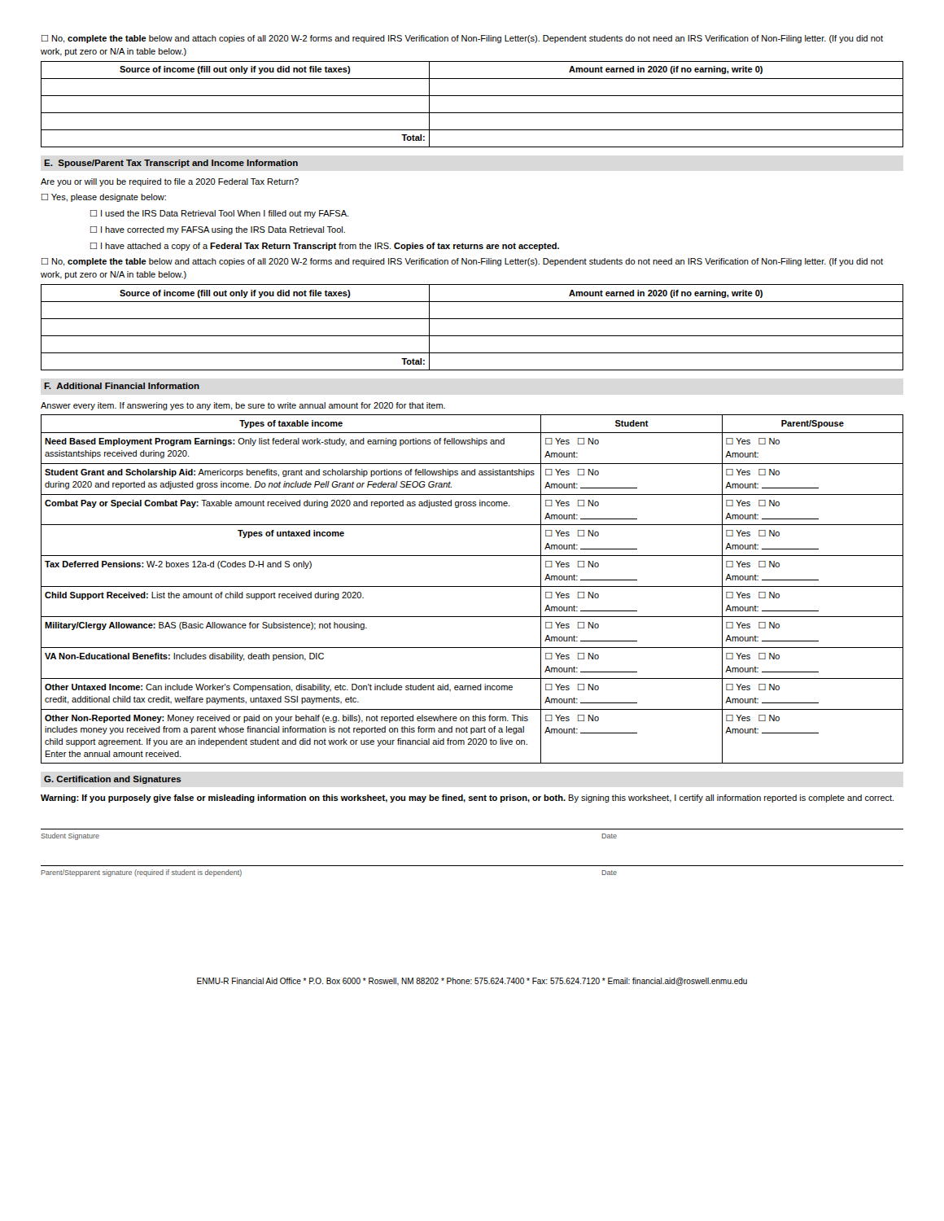☐ No, complete the table below and attach copies of all 2020 W-2 forms and required IRS Verification of Non-Filing Letter(s). Dependent students do not need an IRS Verification of Non-Filing letter. (If you did not work, put zero or N/A in table below.)
| Source of income (fill out only if you did not file taxes) | Amount earned in 2020 (if no earning, write 0) |
| --- | --- |
| Total: | |
E. Spouse/Parent Tax Transcript and Income Information
Are you or will you be required to file a 2020 Federal Tax Return?
☐ Yes, please designate below:
☐ I used the IRS Data Retrieval Tool When I filled out my FAFSA.
☐ I have corrected my FAFSA using the IRS Data Retrieval Tool.
☐ I have attached a copy of a Federal Tax Return Transcript from the IRS. Copies of tax returns are not accepted.
☐ No, complete the table below and attach copies of all 2020 W-2 forms and required IRS Verification of Non-Filing Letter(s). Dependent students do not need an IRS Verification of Non-Filing letter. (If you did not work, put zero or N/A in table below.)
| Source of income (fill out only if you did not file taxes) | Amount earned in 2020 (if no earning, write 0) |
| --- | --- |
| Total: | |
F. Additional Financial Information
Answer every item. If answering yes to any item, be sure to write annual amount for 2020 for that item.
| Types of taxable income | Student | Parent/Spouse |
| --- | --- | --- |
| Need Based Employment Program Earnings: Only list federal work-study, and earning portions of fellowships and assistantships received during 2020. | ☐ Yes ☐ No Amount: | ☐ Yes ☐ No Amount: |
| Student Grant and Scholarship Aid: Americorps benefits, grant and scholarship portions of fellowships and assistantships during 2020 and reported as adjusted gross income. Do not include Pell Grant or Federal SEOG Grant. | ☐ Yes ☐ No Amount: | ☐ Yes ☐ No Amount: |
| Combat Pay or Special Combat Pay: Taxable amount received during 2020 and reported as adjusted gross income. | ☐ Yes ☐ No Amount: | ☐ Yes ☐ No Amount: |
| Types of untaxed income | ☐ Yes ☐ No Amount: | ☐ Yes ☐ No Amount: |
| Tax Deferred Pensions: W-2 boxes 12a-d (Codes D-H and S only) | ☐ Yes ☐ No Amount: | ☐ Yes ☐ No Amount: |
| Child Support Received: List the amount of child support received during 2020. | ☐ Yes ☐ No Amount: | ☐ Yes ☐ No Amount: |
| Military/Clergy Allowance: BAS (Basic Allowance for Subsistence); not housing. | ☐ Yes ☐ No Amount: | ☐ Yes ☐ No Amount: |
| VA Non-Educational Benefits: Includes disability, death pension, DIC | ☐ Yes ☐ No Amount: | ☐ Yes ☐ No Amount: |
| Other Untaxed Income: Can include Worker's Compensation, disability, etc. Don't include student aid, earned income credit, additional child tax credit, welfare payments, untaxed SSI payments, etc. | ☐ Yes ☐ No Amount: | ☐ Yes ☐ No Amount: |
| Other Non-Reported Money: Money received or paid on your behalf (e.g. bills), not reported elsewhere on this form. This includes money you received from a parent whose financial information is not reported on this form and not part of a legal child support agreement. If you are an independent student and did not work or use your financial aid from 2020 to live on. Enter the annual amount received. | ☐ Yes ☐ No Amount: | ☐ Yes ☐ No Amount: |
G. Certification and Signatures
Warning: If you purposely give false or misleading information on this worksheet, you may be fined, sent to prison, or both. By signing this worksheet, I certify all information reported is complete and correct.
Student Signature Date
Parent/Stepparent signature (required if student is dependent) Date
ENMU-R Financial Aid Office * P.O. Box 6000 * Roswell, NM 88202 * Phone: 575.624.7400 * Fax: 575.624.7120 * Email: financial.aid@roswell.enmu.edu